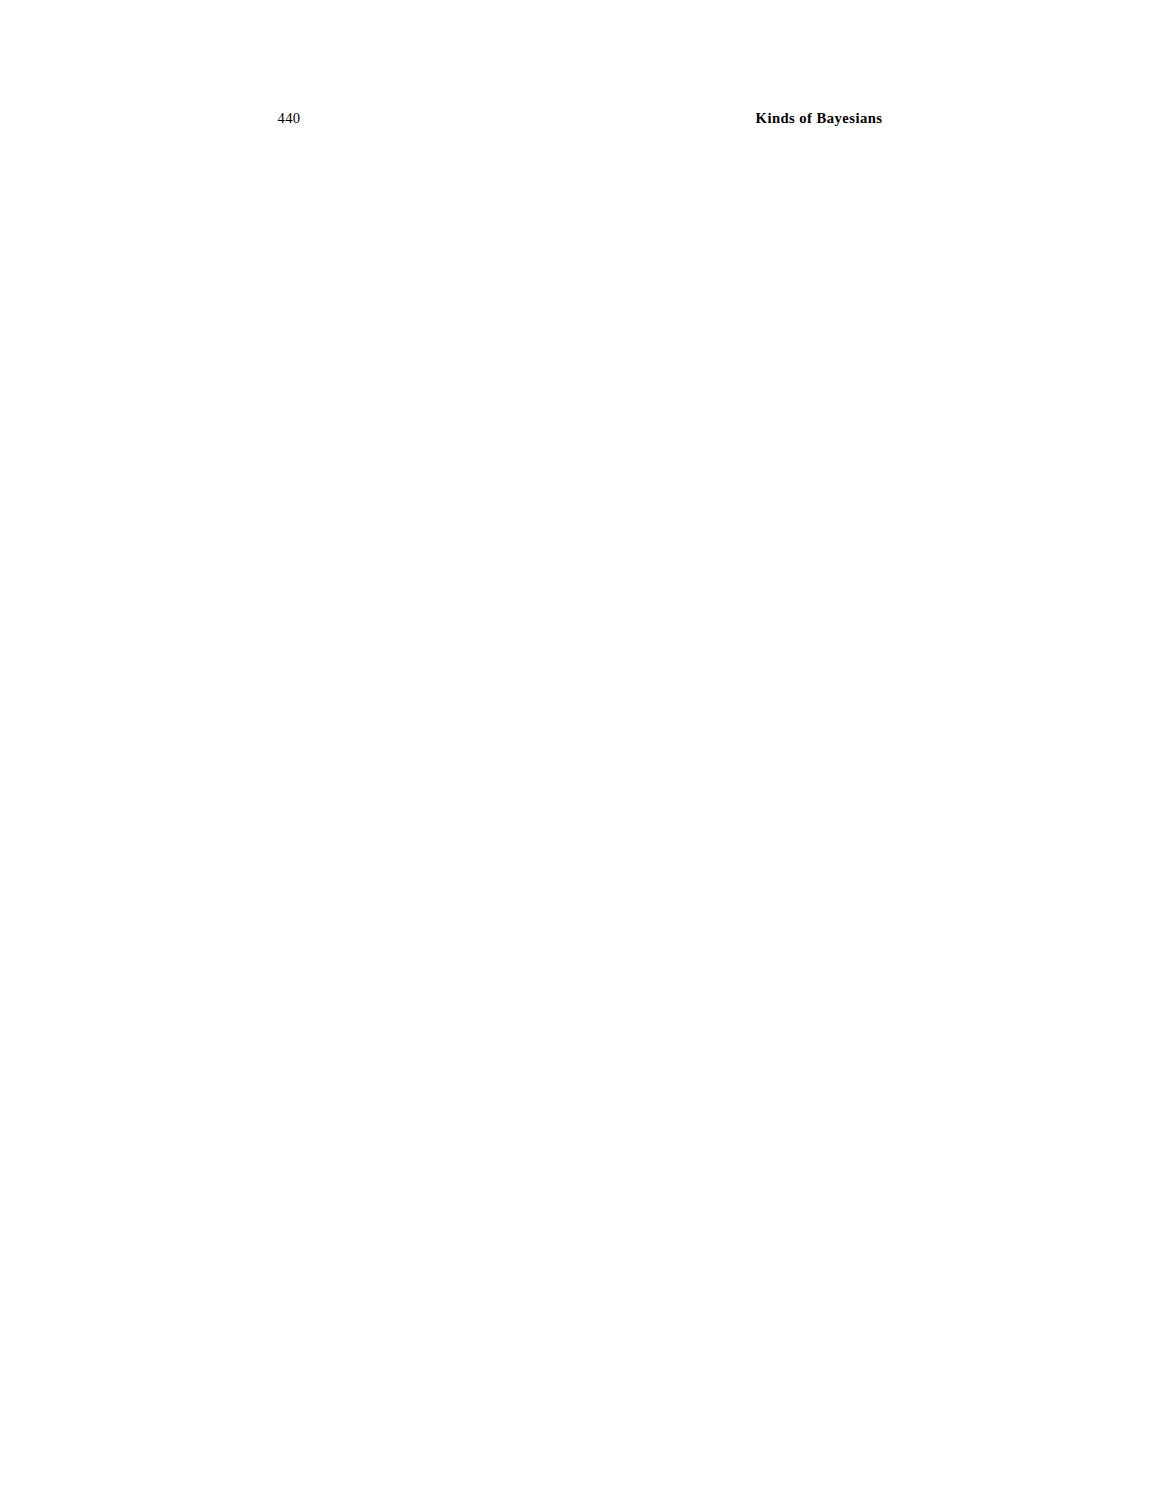440 Kinds of Bayesians